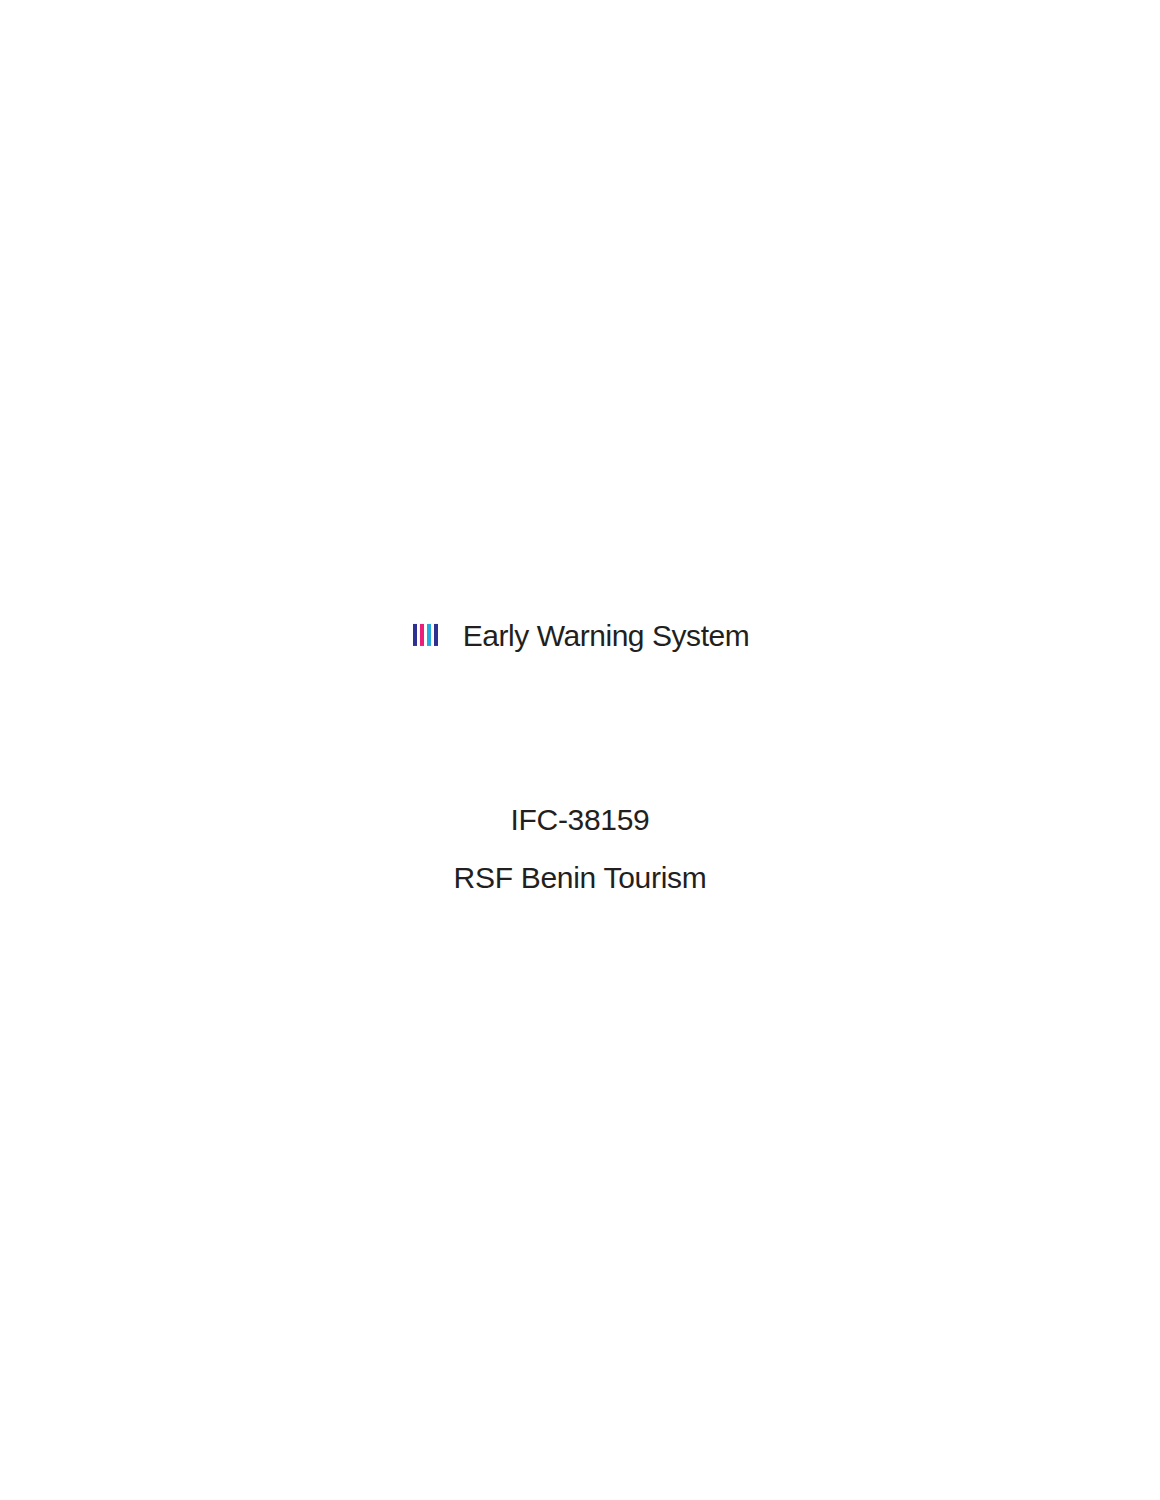Early Warning System
IFC-38159
RSF Benin Tourism